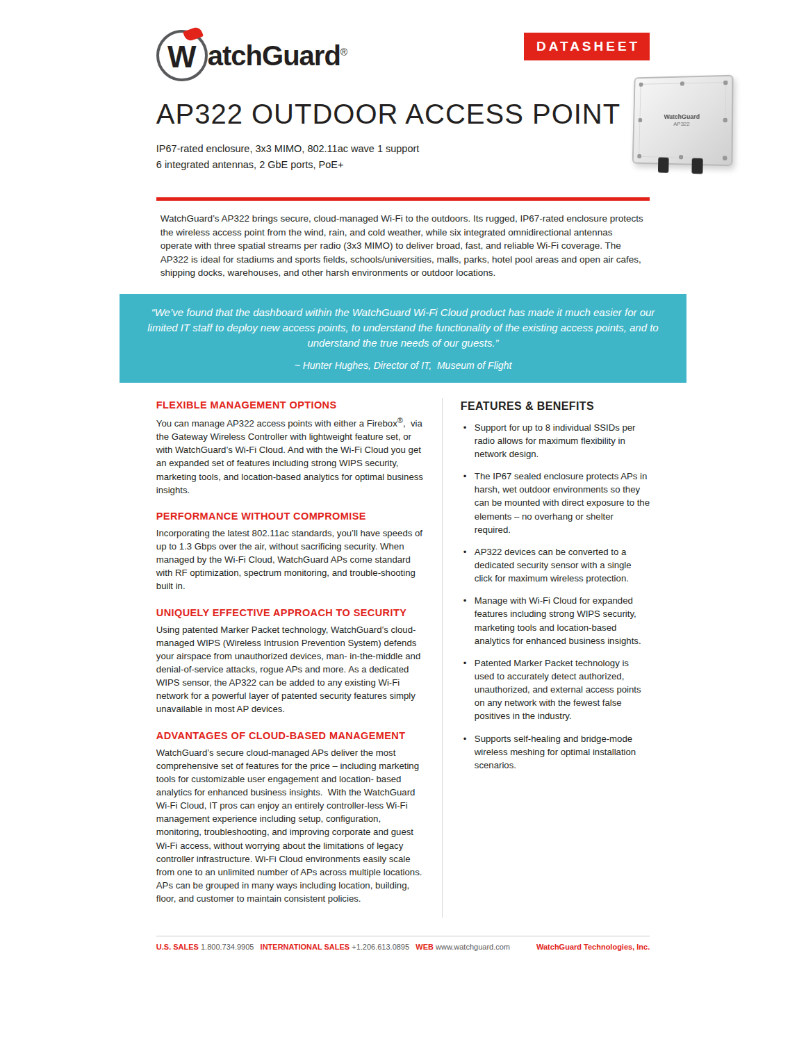W
atchGuard®
DATASHEET
AP322 OUTDOOR ACCESS POINT
IP67-rated enclosure, 3x3 MIMO, 802.11ac wave 1 support
6 integrated antennas, 2 GbE ports, PoE+
WatchGuard AP322
WatchGuard’s AP322 brings secure, cloud-managed Wi-Fi to the outdoors. Its rugged, IP67-rated enclosure protects the wireless access point from the wind, rain, and cold weather, while six integrated omnidirectional antennas operate with three spatial streams per radio (3x3 MIMO) to deliver broad, fast, and reliable Wi-Fi coverage. The AP322 is ideal for stadiums and sports fields, schools/universities, malls, parks, hotel pool areas and open air cafes, shipping docks, warehouses, and other harsh environments or outdoor locations.
“We’ve found that the dashboard within the WatchGuard Wi-Fi Cloud product has made it much easier for our limited IT staff to deploy new access points, to understand the functionality of the existing access points, and to understand the true needs of our guests.”
~ Hunter Hughes, Director of IT, Museum of Flight
Flexible Management Options
You can manage AP322 access points with either a Firebox®, via the Gateway Wireless Controller with lightweight feature set, or with WatchGuard’s Wi-Fi Cloud. And with the Wi-Fi Cloud you get an expanded set of features including strong WIPS security, marketing tools, and location-based analytics for optimal business insights.
Performance Without Compromise
Incorporating the latest 802.11ac standards, you’ll have speeds of up to 1.3 Gbps over the air, without sacrificing security. When managed by the Wi-Fi Cloud, WatchGuard APs come standard with RF optimization, spectrum monitoring, and trouble-shooting built in.
Uniquely Effective Approach to Security
Using patented Marker Packet technology, WatchGuard’s cloud-managed WIPS (Wireless Intrusion Prevention System) defends your airspace from unauthorized devices, man- in-the-middle and denial-of-service attacks, rogue APs and more. As a dedicated WIPS sensor, the AP322 can be added to any existing Wi-Fi network for a powerful layer of patented security features simply unavailable in most AP devices.
Advantages of Cloud-Based Management
WatchGuard’s secure cloud-managed APs deliver the most comprehensive set of features for the price – including marketing tools for customizable user engagement and location- based analytics for enhanced business insights. With the WatchGuard Wi-Fi Cloud, IT pros can enjoy an entirely controller-less Wi-Fi management experience including setup, configuration, monitoring, troubleshooting, and improving corporate and guest Wi-Fi access, without worrying about the limitations of legacy controller infrastructure. Wi-Fi Cloud environments easily scale from one to an unlimited number of APs across multiple locations. APs can be grouped in many ways including location, building, floor, and customer to maintain consistent policies.
Features & Benefits
Support for up to 8 individual SSIDs per radio allows for maximum flexibility in network design.
The IP67 sealed enclosure protects APs in harsh, wet outdoor environments so they can be mounted with direct exposure to the elements – no overhang or shelter required.
AP322 devices can be converted to a dedicated security sensor with a single click for maximum wireless protection.
Manage with Wi-Fi Cloud for expanded features including strong WIPS security, marketing tools and location-based analytics for enhanced business insights.
Patented Marker Packet technology is used to accurately detect authorized, unauthorized, and external access points on any network with the fewest false positives in the industry.
Supports self-healing and bridge-mode wireless meshing for optimal installation scenarios.
U.S. SALES 1.800.734.9905 INTERNATIONAL SALES +1.206.613.0895 WEB www.watchguard.com
WatchGuard Technologies, Inc.